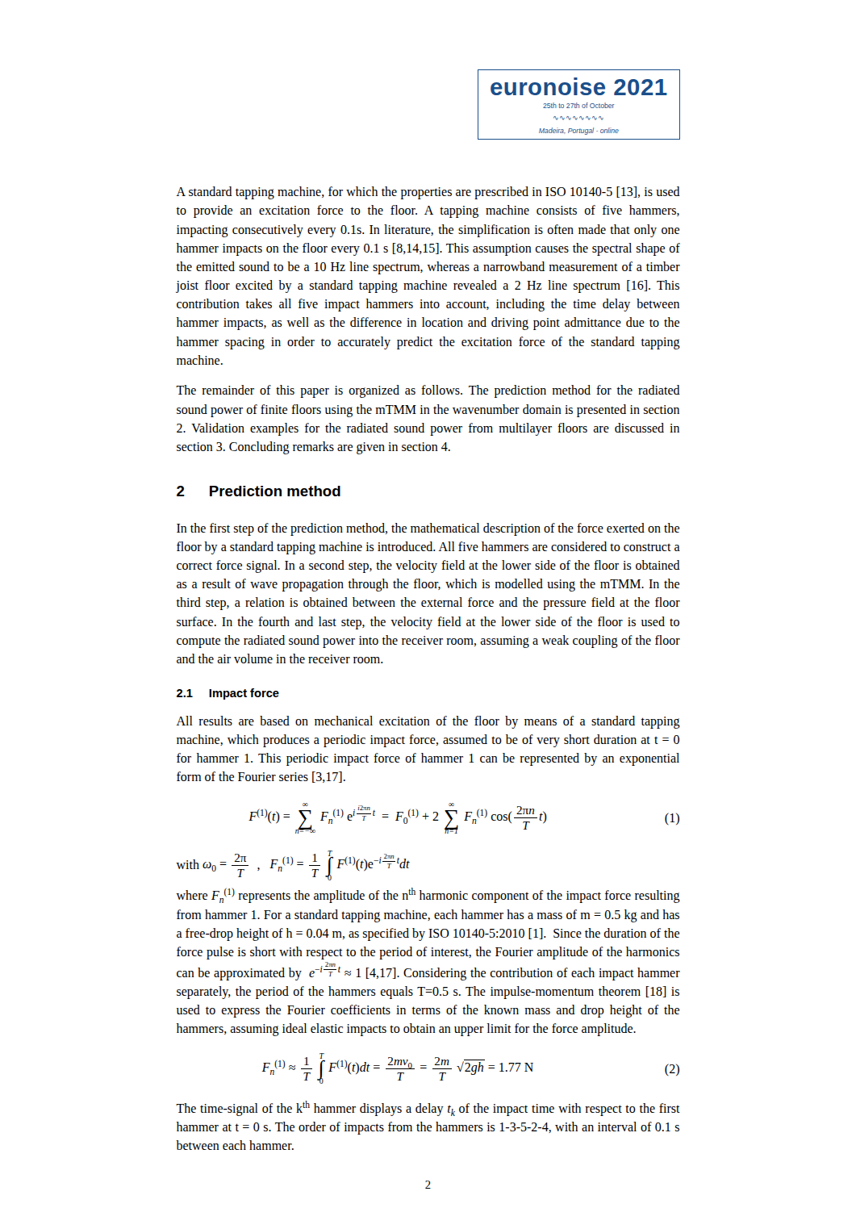euronoise 2021
25th to 27th of October
∿∿∿∿∿∿∿∿
Madeira, Portugal - online
A standard tapping machine, for which the properties are prescribed in ISO 10140-5 [13], is used to provide an excitation force to the floor. A tapping machine consists of five hammers, impacting consecutively every 0.1s. In literature, the simplification is often made that only one hammer impacts on the floor every 0.1 s [8,14,15]. This assumption causes the spectral shape of the emitted sound to be a 10 Hz line spectrum, whereas a narrowband measurement of a timber joist floor excited by a standard tapping machine revealed a 2 Hz line spectrum [16]. This contribution takes all five impact hammers into account, including the time delay between hammer impacts, as well as the difference in location and driving point admittance due to the hammer spacing in order to accurately predict the excitation force of the standard tapping machine.
The remainder of this paper is organized as follows. The prediction method for the radiated sound power of finite floors using the mTMM in the wavenumber domain is presented in section 2. Validation examples for the radiated sound power from multilayer floors are discussed in section 3. Concluding remarks are given in section 4.
2 Prediction method
In the first step of the prediction method, the mathematical description of the force exerted on the floor by a standard tapping machine is introduced. All five hammers are considered to construct a correct force signal. In a second step, the velocity field at the lower side of the floor is obtained as a result of wave propagation through the floor, which is modelled using the mTMM. In the third step, a relation is obtained between the external force and the pressure field at the floor surface. In the fourth and last step, the velocity field at the lower side of the floor is used to compute the radiated sound power into the receiver room, assuming a weak coupling of the floor and the air volume in the receiver room.
2.1 Impact force
All results are based on mechanical excitation of the floor by means of a standard tapping machine, which produces a periodic impact force, assumed to be of very short duration at t = 0 for hammer 1. This periodic impact force of hammer 1 can be represented by an exponential form of the Fourier series [3,17].
F(1)(t) = ∞∑n=−∞ Fn(1) eii2πn T t = F0(1) + 2 ∞∑n=1 Fn(1) cos(2πn T t)
(1)
with ω0 = 2π T , Fn(1) = 1 T T∫0 F(1)(t)e−i 2πn T tdt
where Fn(1) represents the amplitude of the nth harmonic component of the impact force resulting from hammer 1. For a standard tapping machine, each hammer has a mass of m = 0.5 kg and has a free-drop height of h = 0.04 m, as specified by ISO 10140-5:2010 [1]. Since the duration of the force pulse is short with respect to the period of interest, the Fourier amplitude of the harmonics can be approximated by e−i 2πn T t ≈ 1 [4,17]. Considering the contribution of each impact hammer separately, the period of the hammers equals T=0.5 s. The impulse-momentum theorem [18] is used to express the Fourier coefficients in terms of the known mass and drop height of the hammers, assuming ideal elastic impacts to obtain an upper limit for the force amplitude.
Fn(1) ≈ 1 T T∫0 F(1)(t)dt = 2mv0 T = 2m T √2gh = 1.77 N
(2)
The time-signal of the kth hammer displays a delay tk of the impact time with respect to the first hammer at t = 0 s. The order of impacts from the hammers is 1-3-5-2-4, with an interval of 0.1 s between each hammer.
2